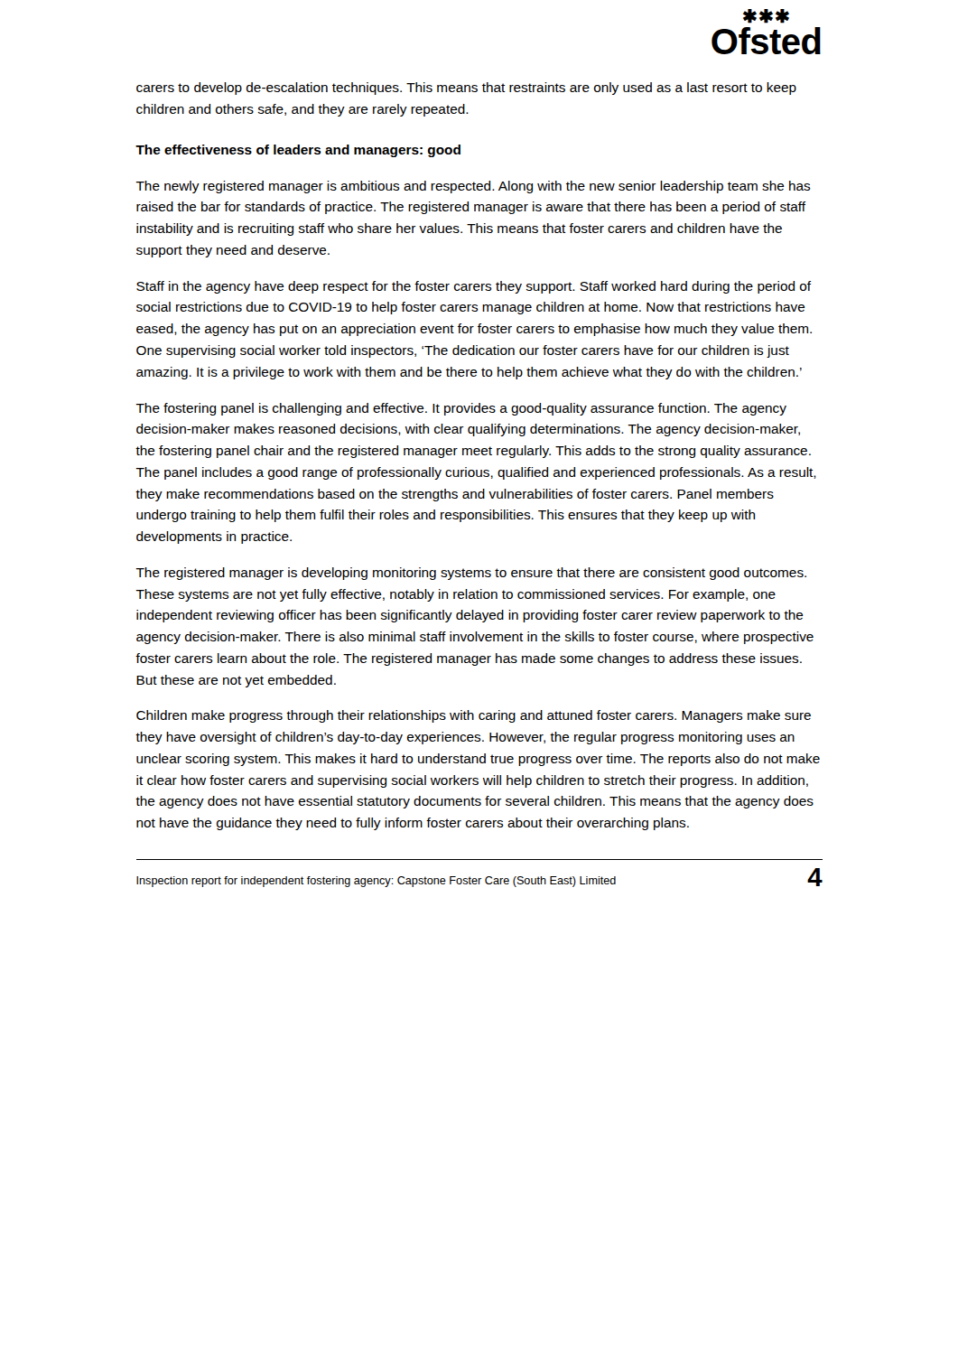✱✱✱ Ofsted
carers to develop de-escalation techniques. This means that restraints are only used as a last resort to keep children and others safe, and they are rarely repeated.
The effectiveness of leaders and managers: good
The newly registered manager is ambitious and respected. Along with the new senior leadership team she has raised the bar for standards of practice. The registered manager is aware that there has been a period of staff instability and is recruiting staff who share her values. This means that foster carers and children have the support they need and deserve.
Staff in the agency have deep respect for the foster carers they support. Staff worked hard during the period of social restrictions due to COVID-19 to help foster carers manage children at home. Now that restrictions have eased, the agency has put on an appreciation event for foster carers to emphasise how much they value them. One supervising social worker told inspectors, ‘The dedication our foster carers have for our children is just amazing. It is a privilege to work with them and be there to help them achieve what they do with the children.’
The fostering panel is challenging and effective. It provides a good-quality assurance function. The agency decision-maker makes reasoned decisions, with clear qualifying determinations. The agency decision-maker, the fostering panel chair and the registered manager meet regularly. This adds to the strong quality assurance. The panel includes a good range of professionally curious, qualified and experienced professionals. As a result, they make recommendations based on the strengths and vulnerabilities of foster carers. Panel members undergo training to help them fulfil their roles and responsibilities. This ensures that they keep up with developments in practice.
The registered manager is developing monitoring systems to ensure that there are consistent good outcomes. These systems are not yet fully effective, notably in relation to commissioned services. For example, one independent reviewing officer has been significantly delayed in providing foster carer review paperwork to the agency decision-maker. There is also minimal staff involvement in the skills to foster course, where prospective foster carers learn about the role. The registered manager has made some changes to address these issues. But these are not yet embedded.
Children make progress through their relationships with caring and attuned foster carers. Managers make sure they have oversight of children’s day-to-day experiences. However, the regular progress monitoring uses an unclear scoring system. This makes it hard to understand true progress over time. The reports also do not make it clear how foster carers and supervising social workers will help children to stretch their progress. In addition, the agency does not have essential statutory documents for several children. This means that the agency does not have the guidance they need to fully inform foster carers about their overarching plans.
Inspection report for independent fostering agency: Capstone Foster Care (South East) Limited 4